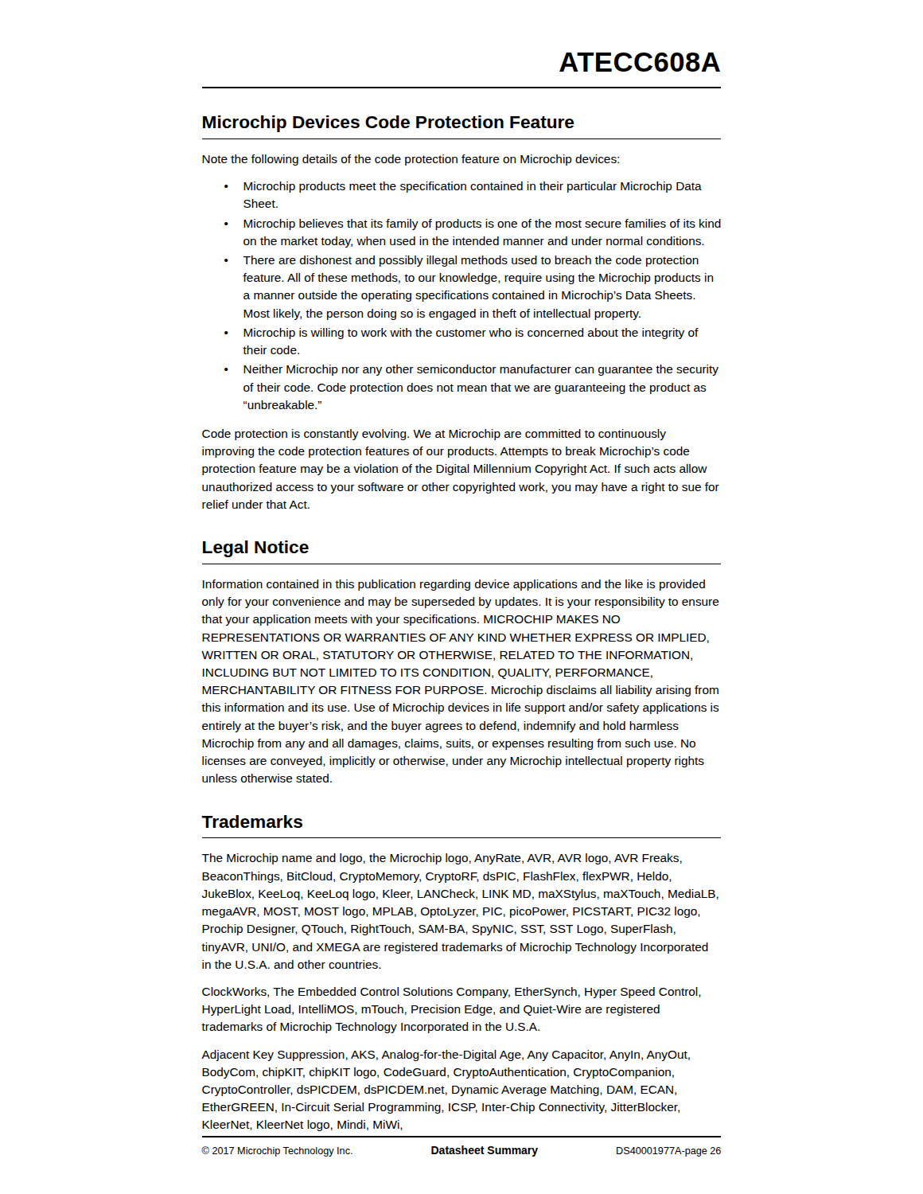ATECC608A
Microchip Devices Code Protection Feature
Note the following details of the code protection feature on Microchip devices:
Microchip products meet the specification contained in their particular Microchip Data Sheet.
Microchip believes that its family of products is one of the most secure families of its kind on the market today, when used in the intended manner and under normal conditions.
There are dishonest and possibly illegal methods used to breach the code protection feature. All of these methods, to our knowledge, require using the Microchip products in a manner outside the operating specifications contained in Microchip’s Data Sheets. Most likely, the person doing so is engaged in theft of intellectual property.
Microchip is willing to work with the customer who is concerned about the integrity of their code.
Neither Microchip nor any other semiconductor manufacturer can guarantee the security of their code. Code protection does not mean that we are guaranteeing the product as “unbreakable.”
Code protection is constantly evolving. We at Microchip are committed to continuously improving the code protection features of our products. Attempts to break Microchip’s code protection feature may be a violation of the Digital Millennium Copyright Act. If such acts allow unauthorized access to your software or other copyrighted work, you may have a right to sue for relief under that Act.
Legal Notice
Information contained in this publication regarding device applications and the like is provided only for your convenience and may be superseded by updates. It is your responsibility to ensure that your application meets with your specifications. MICROCHIP MAKES NO REPRESENTATIONS OR WARRANTIES OF ANY KIND WHETHER EXPRESS OR IMPLIED, WRITTEN OR ORAL, STATUTORY OR OTHERWISE, RELATED TO THE INFORMATION, INCLUDING BUT NOT LIMITED TO ITS CONDITION, QUALITY, PERFORMANCE, MERCHANTABILITY OR FITNESS FOR PURPOSE. Microchip disclaims all liability arising from this information and its use. Use of Microchip devices in life support and/or safety applications is entirely at the buyer’s risk, and the buyer agrees to defend, indemnify and hold harmless Microchip from any and all damages, claims, suits, or expenses resulting from such use. No licenses are conveyed, implicitly or otherwise, under any Microchip intellectual property rights unless otherwise stated.
Trademarks
The Microchip name and logo, the Microchip logo, AnyRate, AVR, AVR logo, AVR Freaks, BeaconThings, BitCloud, CryptoMemory, CryptoRF, dsPIC, FlashFlex, flexPWR, Heldo, JukeBlox, KeeLoq, KeeLoq logo, Kleer, LANCheck, LINK MD, maXStylus, maXTouch, MediaLB, megaAVR, MOST, MOST logo, MPLAB, OptoLyzer, PIC, picoPower, PICSTART, PIC32 logo, Prochip Designer, QTouch, RightTouch, SAM-BA, SpyNIC, SST, SST Logo, SuperFlash, tinyAVR, UNI/O, and XMEGA are registered trademarks of Microchip Technology Incorporated in the U.S.A. and other countries.
ClockWorks, The Embedded Control Solutions Company, EtherSynch, Hyper Speed Control, HyperLight Load, IntelliMOS, mTouch, Precision Edge, and Quiet-Wire are registered trademarks of Microchip Technology Incorporated in the U.S.A.
Adjacent Key Suppression, AKS, Analog-for-the-Digital Age, Any Capacitor, AnyIn, AnyOut, BodyCom, chipKIT, chipKIT logo, CodeGuard, CryptoAuthentication, CryptoCompanion, CryptoController, dsPICDEM, dsPICDEM.net, Dynamic Average Matching, DAM, ECAN, EtherGREEN, In-Circuit Serial Programming, ICSP, Inter-Chip Connectivity, JitterBlocker, KleerNet, KleerNet logo, Mindi, MiWi,
© 2017 Microchip Technology Inc. Datasheet Summary DS40001977A-page 26